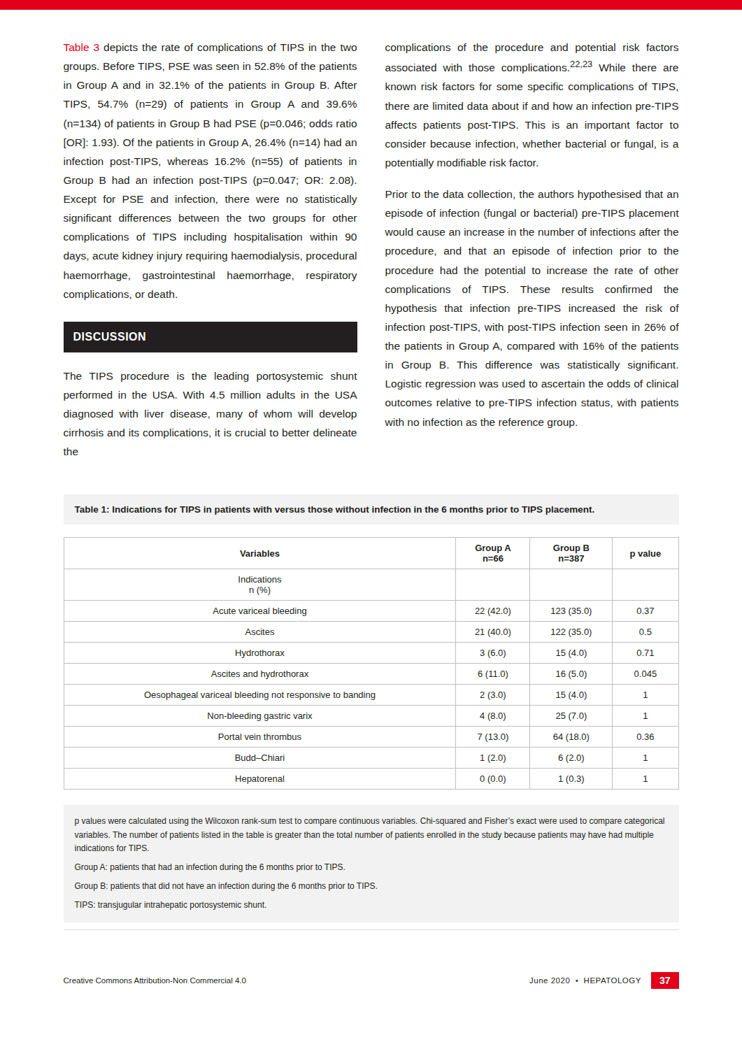Table 3 depicts the rate of complications of TIPS in the two groups. Before TIPS, PSE was seen in 52.8% of the patients in Group A and in 32.1% of the patients in Group B. After TIPS, 54.7% (n=29) of patients in Group A and 39.6% (n=134) of patients in Group B had PSE (p=0.046; odds ratio [OR]: 1.93). Of the patients in Group A, 26.4% (n=14) had an infection post-TIPS, whereas 16.2% (n=55) of patients in Group B had an infection post-TIPS (p=0.047; OR: 2.08). Except for PSE and infection, there were no statistically significant differences between the two groups for other complications of TIPS including hospitalisation within 90 days, acute kidney injury requiring haemodialysis, procedural haemorrhage, gastrointestinal haemorrhage, respiratory complications, or death.
DISCUSSION
The TIPS procedure is the leading portosystemic shunt performed in the USA. With 4.5 million adults in the USA diagnosed with liver disease, many of whom will develop cirrhosis and its complications, it is crucial to better delineate the
complications of the procedure and potential risk factors associated with those complications.22,23 While there are known risk factors for some specific complications of TIPS, there are limited data about if and how an infection pre-TIPS affects patients post-TIPS. This is an important factor to consider because infection, whether bacterial or fungal, is a potentially modifiable risk factor.
Prior to the data collection, the authors hypothesised that an episode of infection (fungal or bacterial) pre-TIPS placement would cause an increase in the number of infections after the procedure, and that an episode of infection prior to the procedure had the potential to increase the rate of other complications of TIPS. These results confirmed the hypothesis that infection pre-TIPS increased the risk of infection post-TIPS, with post-TIPS infection seen in 26% of the patients in Group A, compared with 16% of the patients in Group B. This difference was statistically significant. Logistic regression was used to ascertain the odds of clinical outcomes relative to pre-TIPS infection status, with patients with no infection as the reference group.
Table 1: Indications for TIPS in patients with versus those without infection in the 6 months prior to TIPS placement.
| Variables | Group A n=66 | Group B n=387 | p value |
| --- | --- | --- | --- |
| Indications n (%) | | | |
| Acute variceal bleeding | 22 (42.0) | 123 (35.0) | 0.37 |
| Ascites | 21 (40.0) | 122 (35.0) | 0.5 |
| Hydrothorax | 3 (6.0) | 15 (4.0) | 0.71 |
| Ascites and hydrothorax | 6 (11.0) | 16 (5.0) | 0.045 |
| Oesophageal variceal bleeding not responsive to banding | 2 (3.0) | 15 (4.0) | 1 |
| Non-bleeding gastric varix | 4 (8.0) | 25 (7.0) | 1 |
| Portal vein thrombus | 7 (13.0) | 64 (18.0) | 0.36 |
| Budd–Chiari | 1 (2.0) | 6 (2.0) | 1 |
| Hepatorenal | 0 (0.0) | 1 (0.3) | 1 |
p values were calculated using the Wilcoxon rank-sum test to compare continuous variables. Chi-squared and Fisher’s exact were used to compare categorical variables. The number of patients listed in the table is greater than the total number of patients enrolled in the study because patients may have had multiple indications for TIPS.
Group A: patients that had an infection during the 6 months prior to TIPS.
Group B: patients that did not have an infection during the 6 months prior to TIPS.
TIPS: transjugular intrahepatic portosystemic shunt.
Creative Commons Attribution-Non Commercial 4.0
June 2020 • HEPATOLOGY
37